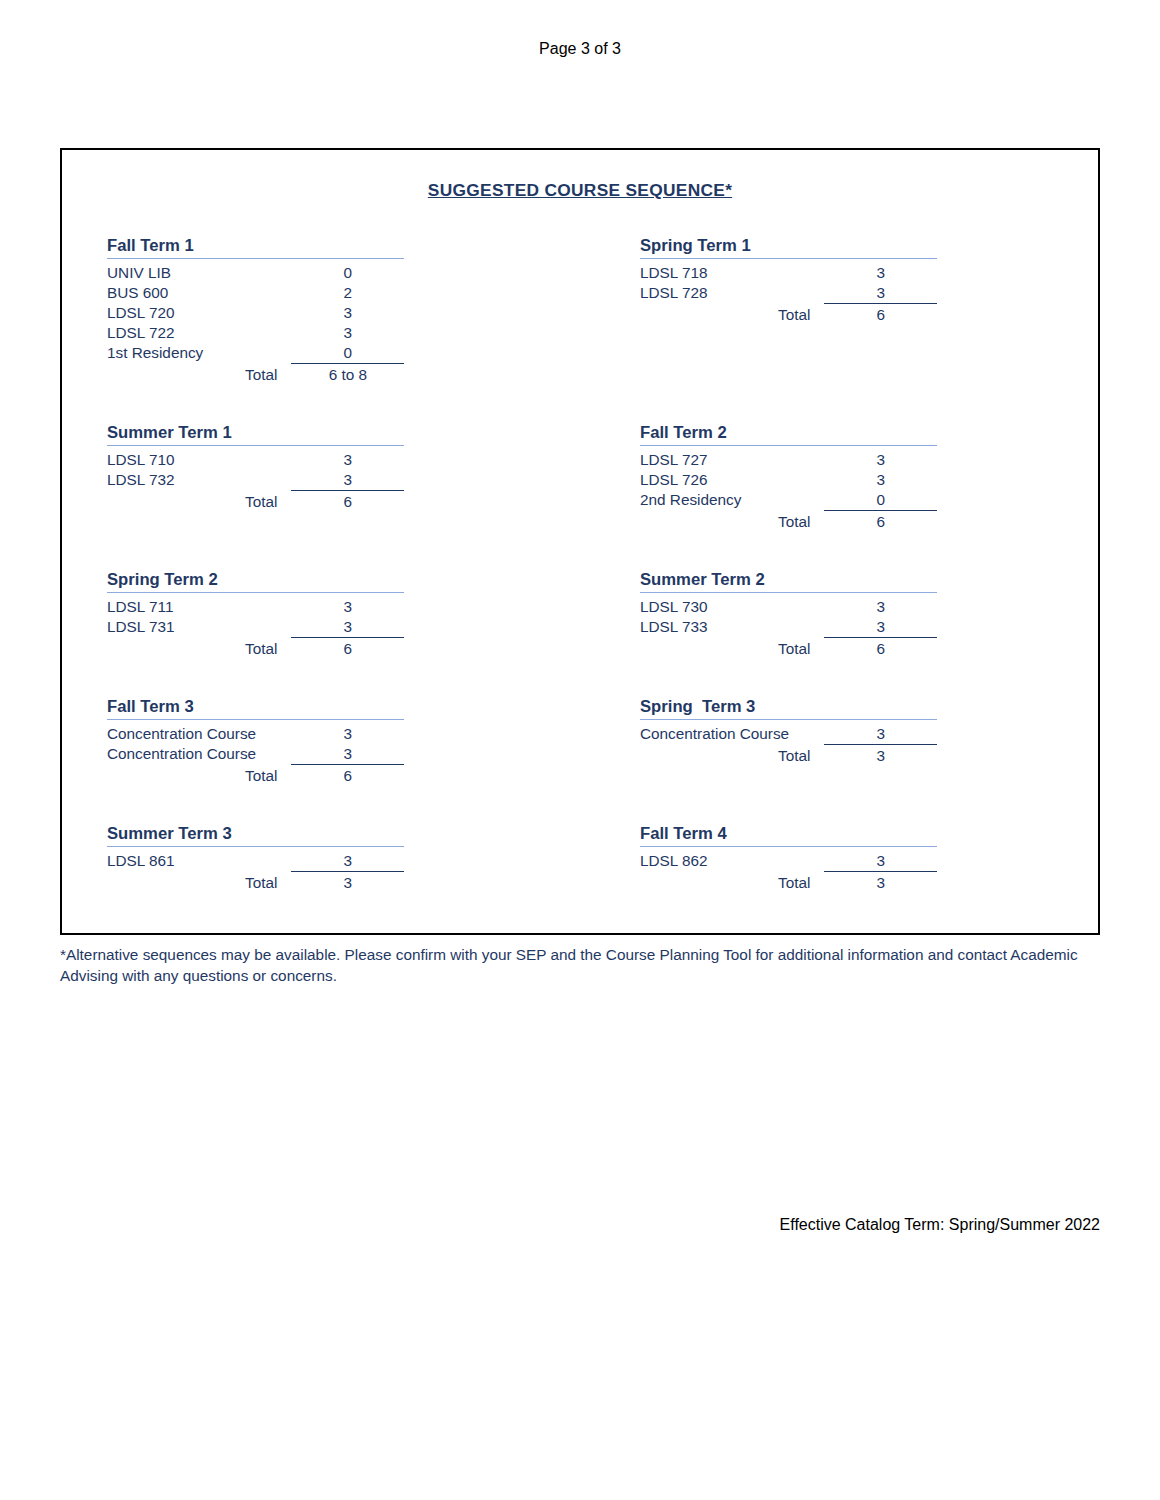Page 3 of 3
SUGGESTED COURSE SEQUENCE*
| Fall Term 1 / UNIV LIB / 0 / / BUS 600 / 2 / / LDSL 720 / 3 / / LDSL 722 / 3 / / 1st Residency / 0 / / Total / 6 to 8 / | Spring Term 1 / LDSL 718 / 3 / / LDSL 728 / 3 / / Total / 6 / |
| Summer Term 1 / LDSL 710 / 3 / / LDSL 732 / 3 / / Total / 6 / | Fall Term 2 / LDSL 727 / 3 / / LDSL 726 / 3 / / 2nd Residency / 0 / / Total / 6 / |
| Spring Term 2 / LDSL 711 / 3 / / LDSL 731 / 3 / / Total / 6 / | Summer Term 2 / LDSL 730 / 3 / / LDSL 733 / 3 / / Total / 6 / |
| Fall Term 3 / Concentration Course / 3 / / Concentration Course / 3 / / Total / 6 / | Spring Term 3 / Concentration Course / 3 / / Total / 3 / |
| Summer Term 3 / LDSL 861 / 3 / / Total / 3 / | Fall Term 4 / LDSL 862 / 3 / / Total / 3 / |
*Alternative sequences may be available. Please confirm with your SEP and the Course Planning Tool for additional information and contact Academic Advising with any questions or concerns.
Effective Catalog Term: Spring/Summer 2022